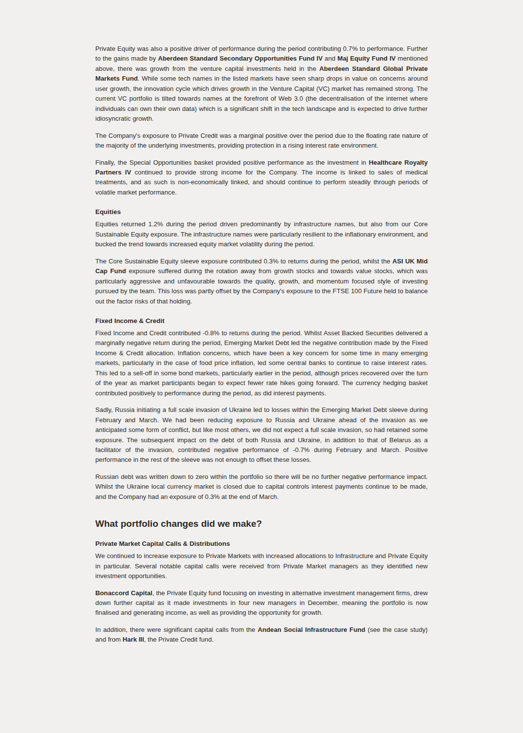Private Equity was also a positive driver of performance during the period contributing 0.7% to performance. Further to the gains made by Aberdeen Standard Secondary Opportunities Fund IV and Maj Equity Fund IV mentioned above, there was growth from the venture capital investments held in the Aberdeen Standard Global Private Markets Fund. While some tech names in the listed markets have seen sharp drops in value on concerns around user growth, the innovation cycle which drives growth in the Venture Capital (VC) market has remained strong. The current VC portfolio is tilted towards names at the forefront of Web 3.0 (the decentralisation of the internet where individuals can own their own data) which is a significant shift in the tech landscape and is expected to drive further idiosyncratic growth.
The Company's exposure to Private Credit was a marginal positive over the period due to the floating rate nature of the majority of the underlying investments, providing protection in a rising interest rate environment.
Finally, the Special Opportunities basket provided positive performance as the investment in Healthcare Royalty Partners IV continued to provide strong income for the Company. The income is linked to sales of medical treatments, and as such is non-economically linked, and should continue to perform steadily through periods of volatile market performance.
Equities
Equities returned 1.2% during the period driven predominantly by infrastructure names, but also from our Core Sustainable Equity exposure. The infrastructure names were particularly resilient to the inflationary environment, and bucked the trend towards increased equity market volatility during the period.
The Core Sustainable Equity sleeve exposure contributed 0.3% to returns during the period, whilst the ASI UK Mid Cap Fund exposure suffered during the rotation away from growth stocks and towards value stocks, which was particularly aggressive and unfavourable towards the quality, growth, and momentum focused style of investing pursued by the team. This loss was partly offset by the Company's exposure to the FTSE 100 Future held to balance out the factor risks of that holding.
Fixed Income & Credit
Fixed Income and Credit contributed -0.8% to returns during the period. Whilst Asset Backed Securities delivered a marginally negative return during the period, Emerging Market Debt led the negative contribution made by the Fixed Income & Credit allocation. Inflation concerns, which have been a key concern for some time in many emerging markets, particularly in the case of food price inflation, led some central banks to continue to raise interest rates. This led to a sell-off in some bond markets, particularly earlier in the period, although prices recovered over the turn of the year as market participants began to expect fewer rate hikes going forward. The currency hedging basket contributed positively to performance during the period, as did interest payments.
Sadly, Russia initiating a full scale invasion of Ukraine led to losses within the Emerging Market Debt sleeve during February and March. We had been reducing exposure to Russia and Ukraine ahead of the invasion as we anticipated some form of conflict, but like most others, we did not expect a full scale invasion, so had retained some exposure. The subsequent impact on the debt of both Russia and Ukraine, in addition to that of Belarus as a facilitator of the invasion, contributed negative performance of -0.7% during February and March. Positive performance in the rest of the sleeve was not enough to offset these losses.
Russian debt was written down to zero within the portfolio so there will be no further negative performance impact. Whilst the Ukraine local currency market is closed due to capital controls interest payments continue to be made, and the Company had an exposure of 0.3% at the end of March.
What portfolio changes did we make?
Private Market Capital Calls & Distributions
We continued to increase exposure to Private Markets with increased allocations to Infrastructure and Private Equity in particular. Several notable capital calls were received from Private Market managers as they identified new investment opportunities.
Bonaccord Capital, the Private Equity fund focusing on investing in alternative investment management firms, drew down further capital as it made investments in four new managers in December, meaning the portfolio is now finalised and generating income, as well as providing the opportunity for growth.
In addition, there were significant capital calls from the Andean Social Infrastructure Fund (see the case study) and from Hark III, the Private Credit fund.